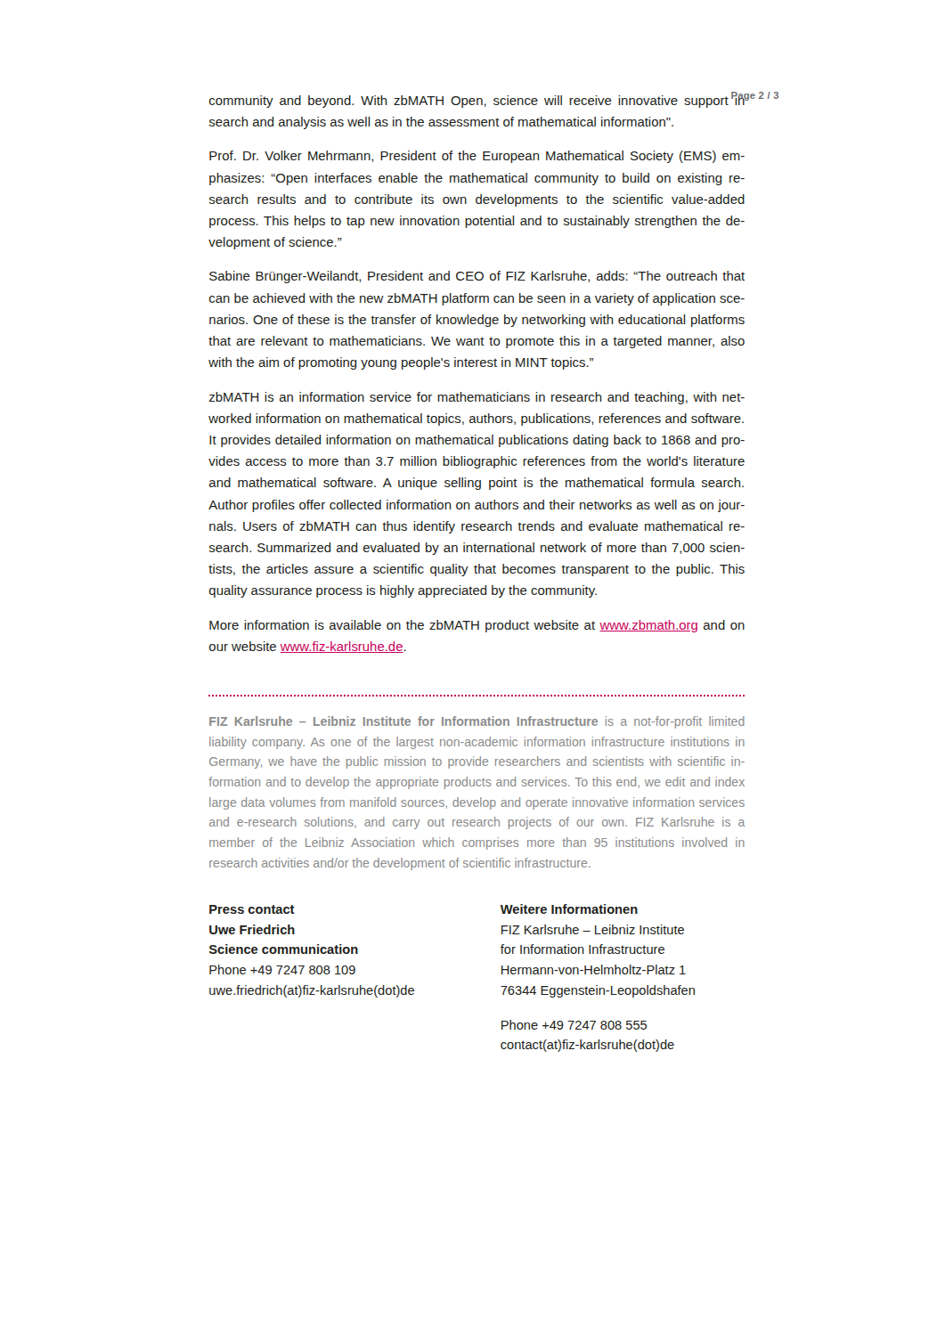Page 2 / 3
community and beyond. With zbMATH Open, science will receive innovative support in search and analysis as well as in the assessment of mathematical information".
Prof. Dr. Volker Mehrmann, President of the European Mathematical Society (EMS) emphasizes: “Open interfaces enable the mathematical community to build on existing research results and to contribute its own developments to the scientific value-added process. This helps to tap new innovation potential and to sustainably strengthen the development of science.”
Sabine Brünger-Weilandt, President and CEO of FIZ Karlsruhe, adds: “The outreach that can be achieved with the new zbMATH platform can be seen in a variety of application scenarios. One of these is the transfer of knowledge by networking with educational platforms that are relevant to mathematicians. We want to promote this in a targeted manner, also with the aim of promoting young people's interest in MINT topics.”
zbMATH is an information service for mathematicians in research and teaching, with networked information on mathematical topics, authors, publications, references and software. It provides detailed information on mathematical publications dating back to 1868 and provides access to more than 3.7 million bibliographic references from the world's literature and mathematical software. A unique selling point is the mathematical formula search. Author profiles offer collected information on authors and their networks as well as on journals. Users of zbMATH can thus identify research trends and evaluate mathematical research. Summarized and evaluated by an international network of more than 7,000 scientists, the articles assure a scientific quality that becomes transparent to the public. This quality assurance process is highly appreciated by the community.
More information is available on the zbMATH product website at www.zbmath.org and on our website www.fiz-karlsruhe.de.
FIZ Karlsruhe – Leibniz Institute for Information Infrastructure is a not-for-profit limited liability company. As one of the largest non-academic information infrastructure institutions in Germany, we have the public mission to provide researchers and scientists with scientific in-formation and to develop the appropriate products and services. To this end, we edit and index large data volumes from manifold sources, develop and operate innovative information services and e-research solutions, and carry out research projects of our own. FIZ Karlsruhe is a member of the Leibniz Association which comprises more than 95 institutions involved in research activities and/or the development of scientific infrastructure.
Press contact
Uwe Friedrich
Science communication
Phone +49 7247 808 109
uwe.friedrich(at)fiz-karlsruhe(dot)de
Weitere Informationen
FIZ Karlsruhe – Leibniz Institute
for Information Infrastructure
Hermann-von-Helmholtz-Platz 1
76344 Eggenstein-Leopoldshafen
Phone +49 7247 808 555
contact(at)fiz-karlsruhe(dot)de